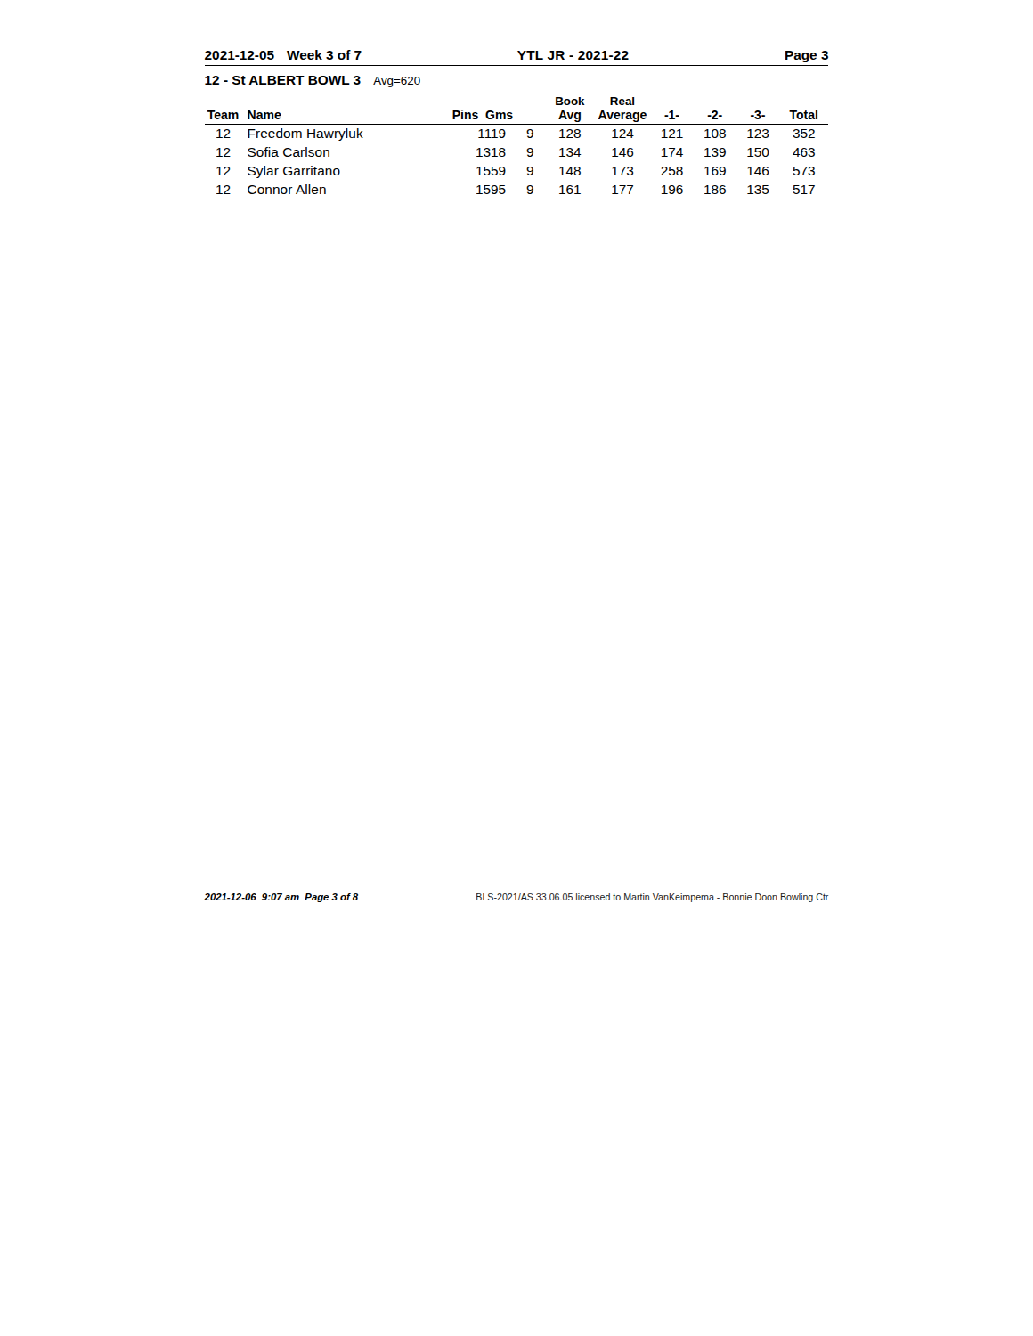2021-12-05 Week 3 of 7
YTL JR - 2021-22
Page 3
12 - St ALBERT BOWL 3 Avg=620
| | | | | Book | Real | | | | |
| --- | --- | --- | --- | --- | --- | --- | --- | --- | --- |
| Team | Name | Pins Gms | | Avg | Average | -1- | -2- | -3- | Total |
| 12 | Freedom Hawryluk | 1119 | 9 | 128 | 124 | 121 | 108 | 123 | 352 |
| 12 | Sofia Carlson | 1318 | 9 | 134 | 146 | 174 | 139 | 150 | 463 |
| 12 | Sylar Garritano | 1559 | 9 | 148 | 173 | 258 | 169 | 146 | 573 |
| 12 | Connor Allen | 1595 | 9 | 161 | 177 | 196 | 186 | 135 | 517 |
2021-12-06 9:07 am Page 3 of 8
BLS-2021/AS 33.06.05 licensed to Martin VanKeimpema - Bonnie Doon Bowling Ctr